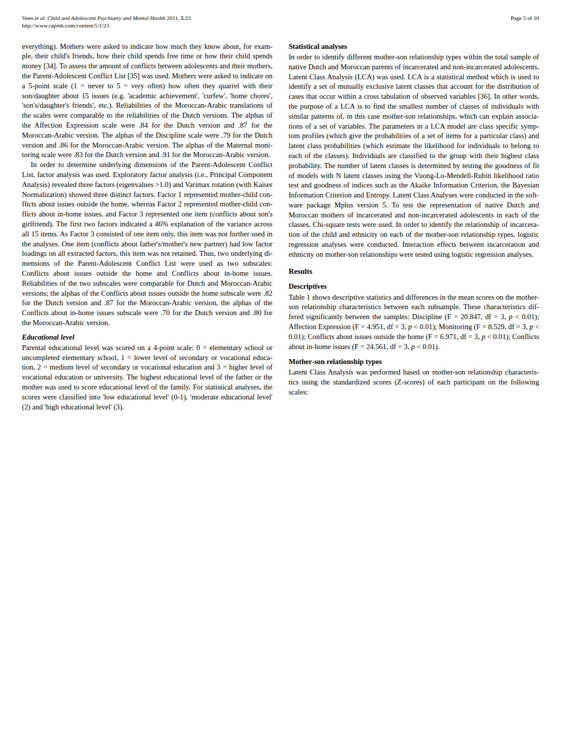Veen et al. Child and Adolescent Psychiatry and Mental Health 2011, 5:23
http://www.capmh.com/content/5/1/23
Page 5 of 10
everything). Mothers were asked to indicate how much they know about, for example, their child's friends, how their child spends free time or how their child spends money [34]. To assess the amount of conflicts between adolescents and their mothers, the Parent-Adolescent Conflict List [35] was used. Mothers were asked to indicate on a 5-point scale (1 = never to 5 = very often) how often they quarrel with their son/daughter about 15 issues (e.g. 'academic achievement', 'curfew', 'home chores', 'son's/daughter's friends', etc.). Reliabilities of the Moroccan-Arabic translations of the scales were comparable to the reliabilities of the Dutch versions. The alphas of the Affection Expression scale were .84 for the Dutch version and .87 for the Moroccan-Arabic version. The alphas of the Discipline scale were .79 for the Dutch version and .86 for the Moroccan-Arabic version. The alphas of the Maternal monitoring scale were .83 for the Dutch version and .91 for the Moroccan-Arabic version.
In order to determine underlying dimensions of the Parent-Adolescent Conflict List, factor analysis was used. Exploratory factor analysis (i.e., Principal Component Analysis) revealed three factors (eigenvalues >1.0) and Varimax rotation (with Kaiser Normalization) showed three distinct factors. Factor 1 represented mother-child conflicts about issues outside the home, whereas Factor 2 represented mother-child conflicts about in-home issues, and Factor 3 represented one item (conflicts about son's girlfriend). The first two factors indicated a 46% explanation of the variance across all 15 items. As Factor 3 consisted of one item only, this item was not further used in the analyses. One item (conflicts about father's/mother's new partner) had low factor loadings on all extracted factors, this item was not retained. Thus, two underlying dimensions of the Parent-Adolescent Conflict List were used as two subscales: Conflicts about issues outside the home and Conflicts about in-home issues. Reliabilities of the two subscales were comparable for Dutch and Moroccan-Arabic versions; the alphas of the Conflicts about issues outside the home subscale were .82 for the Dutch version and .87 for the Moroccan-Arabic version, the alphas of the Conflicts about in-home issues subscale were .70 for the Dutch version and .80 for the Moroccan-Arabic version.
Educational level
Parental educational level was scored on a 4-point scale: 0 = elementary school or uncompleted elementary school, 1 = lower level of secondary or vocational education, 2 = medium level of secondary or vocational education and 3 = higher level of vocational education or university. The highest educational level of the father or the mother was used to score educational level of the family. For statistical analyses, the scores were classified into 'low educational level' (0-1), 'moderate educational level' (2) and 'high educational level' (3).
Statistical analyses
In order to identify different mother-son relationship types within the total sample of native Dutch and Moroccan parents of incarcerated and non-incarcerated adolescents, Latent Class Analysis (LCA) was used. LCA is a statistical method which is used to identify a set of mutually exclusive latent classes that account for the distribution of cases that occur within a cross tabulation of observed variables [36]. In other words, the purpose of a LCA is to find the smallest number of classes of individuals with similar patterns of, in this case mother-son relationships, which can explain associations of a set of variables. The parameters in a LCA model are class specific symptom profiles (which give the probabilities of a set of items for a particular class) and latent class probabilities (which estimate the likelihood for individuals to belong to each of the classes). Individuals are classified to the group with their highest class probability. The number of latent classes is determined by testing the goodness of fit of models with N latent classes using the Vuong-Lo-Mendell-Rubin likelihood ratio test and goodness of indices such as the Akaike Information Criterion, the Bayesian Information Criterion and Entropy. Latent Class Analyses were conducted in the software package Mplus version 5. To test the representation of native Dutch and Moroccan mothers of incarcerated and non-incarcerated adolescents in each of the classes, Chi-square tests were used. In order to identify the relationship of incarceration of the child and ethnicity on each of the mother-son relationship types, logistic regression analyses were conducted. Interaction effects between incarceration and ethnicity on mother-son relationships were tested using logistic regression analyses.
Results
Descriptives
Table 1 shows descriptive statistics and differences in the mean scores on the mother-son relationship characteristics between each subsample. These characteristics differed significantly between the samples: Discipline (F = 20.847, df = 3, p < 0.01); Affection Expression (F = 4.951, df = 3, p < 0.01); Monitoring (F = 8.529, df = 3, p < 0.01); Conflicts about issues outside the home (F = 6.971, df = 3, p < 0.01); Conflicts about in-home issues (F = 24.561, df = 3, p < 0.01).
Mother-son relationship types
Latent Class Analysis was performed based on mother-son relationship characteristics using the standardized scores (Z-scores) of each participant on the following scales: